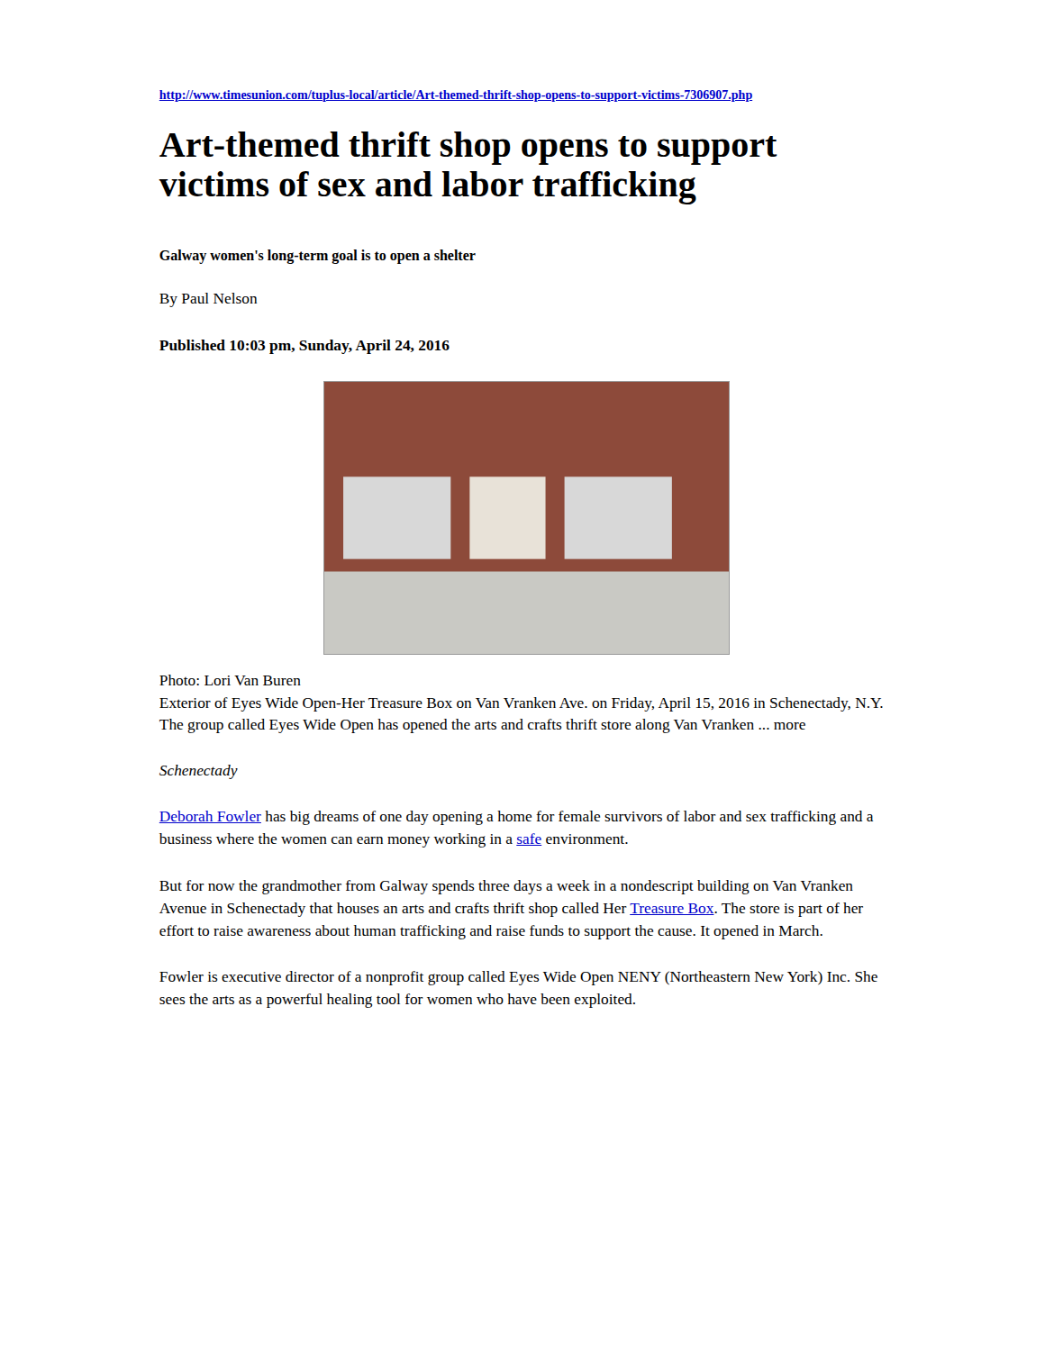http://www.timesunion.com/tuplus-local/article/Art-themed-thrift-shop-opens-to-support-victims-7306907.php
Art-themed thrift shop opens to support victims of sex and labor trafficking
Galway women's long-term goal is to open a shelter
By Paul Nelson
Published 10:03 pm, Sunday, April 24, 2016
Photo: Lori Van Buren
Exterior of Eyes Wide Open-Her Treasure Box on Van Vranken Ave. on Friday, April 15, 2016 in Schenectady, N.Y. The group called Eyes Wide Open has opened the arts and crafts thrift store along Van Vranken ... more
Schenectady
Deborah Fowler has big dreams of one day opening a home for female survivors of labor and sex trafficking and a business where the women can earn money working in a safe environment.
But for now the grandmother from Galway spends three days a week in a nondescript building on Van Vranken Avenue in Schenectady that houses an arts and crafts thrift shop called Her Treasure Box. The store is part of her effort to raise awareness about human trafficking and raise funds to support the cause. It opened in March.
Fowler is executive director of a nonprofit group called Eyes Wide Open NENY (Northeastern New York) Inc. She sees the arts as a powerful healing tool for women who have been exploited.